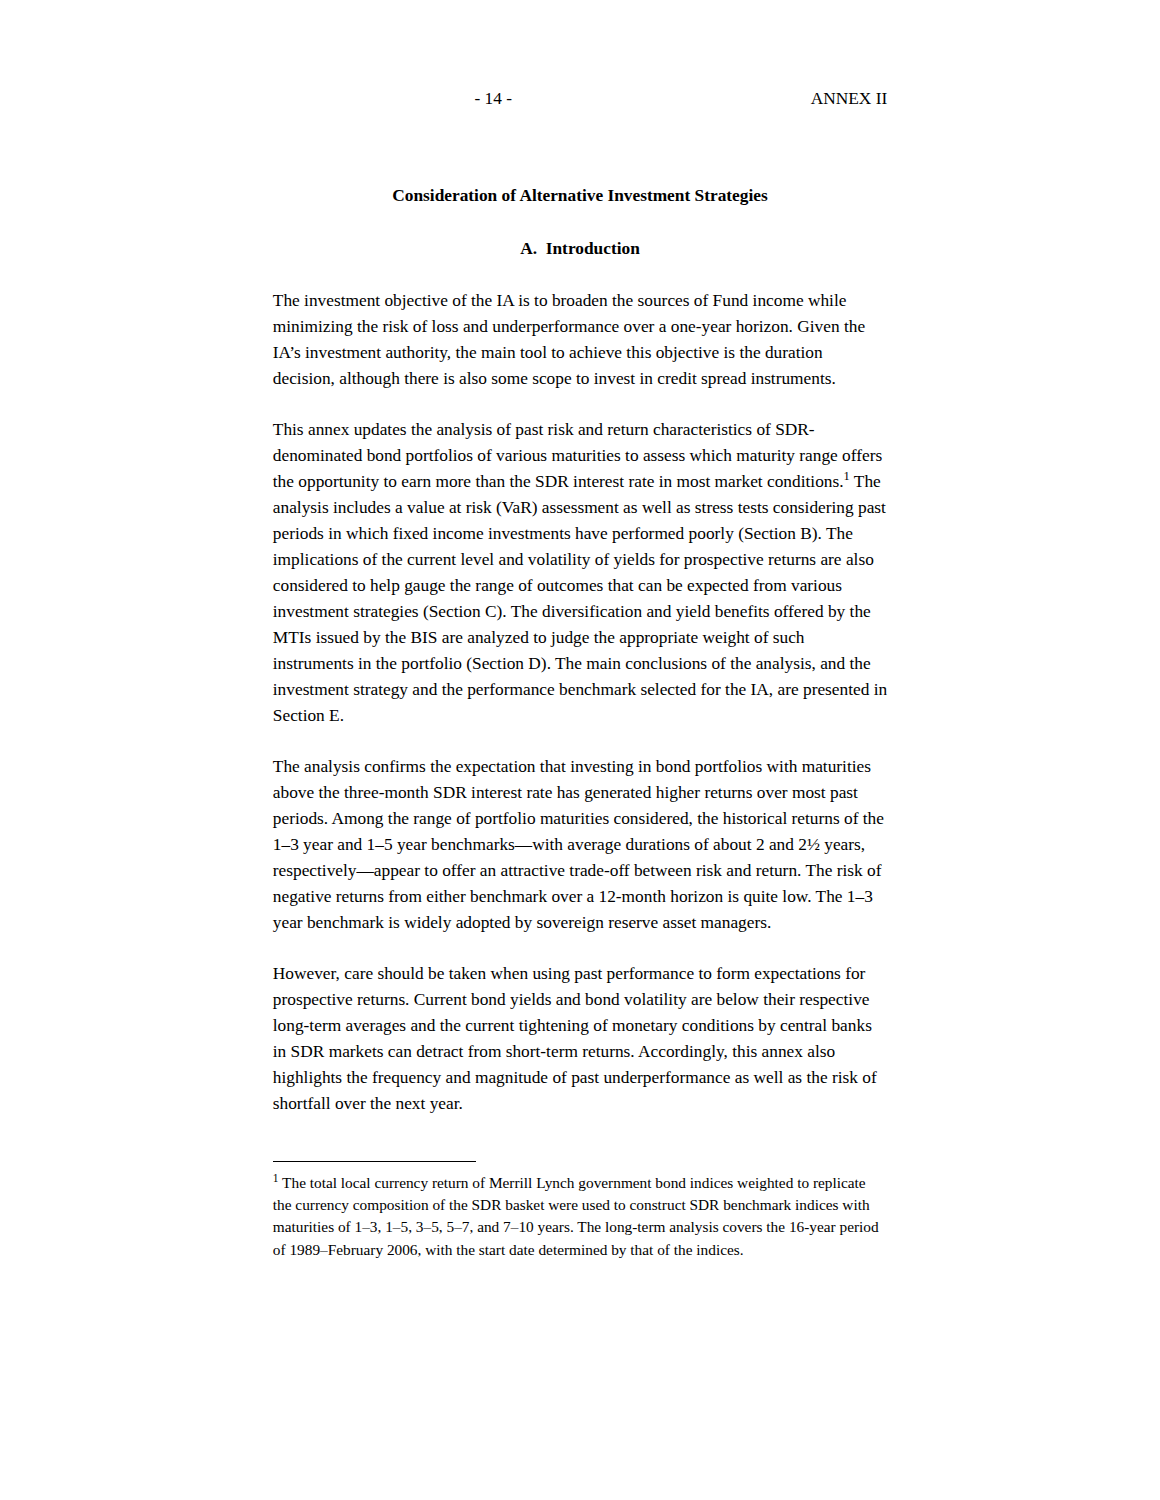- 14 - ANNEX II
Consideration of Alternative Investment Strategies
A. Introduction
The investment objective of the IA is to broaden the sources of Fund income while minimizing the risk of loss and underperformance over a one-year horizon. Given the IA’s investment authority, the main tool to achieve this objective is the duration decision, although there is also some scope to invest in credit spread instruments.
This annex updates the analysis of past risk and return characteristics of SDR-denominated bond portfolios of various maturities to assess which maturity range offers the opportunity to earn more than the SDR interest rate in most market conditions.1 The analysis includes a value at risk (VaR) assessment as well as stress tests considering past periods in which fixed income investments have performed poorly (Section B). The implications of the current level and volatility of yields for prospective returns are also considered to help gauge the range of outcomes that can be expected from various investment strategies (Section C). The diversification and yield benefits offered by the MTIs issued by the BIS are analyzed to judge the appropriate weight of such instruments in the portfolio (Section D). The main conclusions of the analysis, and the investment strategy and the performance benchmark selected for the IA, are presented in Section E.
The analysis confirms the expectation that investing in bond portfolios with maturities above the three-month SDR interest rate has generated higher returns over most past periods. Among the range of portfolio maturities considered, the historical returns of the 1–3 year and 1–5 year benchmarks—with average durations of about 2 and 2½ years, respectively—appear to offer an attractive trade-off between risk and return. The risk of negative returns from either benchmark over a 12-month horizon is quite low. The 1–3 year benchmark is widely adopted by sovereign reserve asset managers.
However, care should be taken when using past performance to form expectations for prospective returns. Current bond yields and bond volatility are below their respective long-term averages and the current tightening of monetary conditions by central banks in SDR markets can detract from short-term returns. Accordingly, this annex also highlights the frequency and magnitude of past underperformance as well as the risk of shortfall over the next year.
1 The total local currency return of Merrill Lynch government bond indices weighted to replicate the currency composition of the SDR basket were used to construct SDR benchmark indices with maturities of 1–3, 1–5, 3–5, 5–7, and 7–10 years. The long-term analysis covers the 16-year period of 1989–February 2006, with the start date determined by that of the indices.